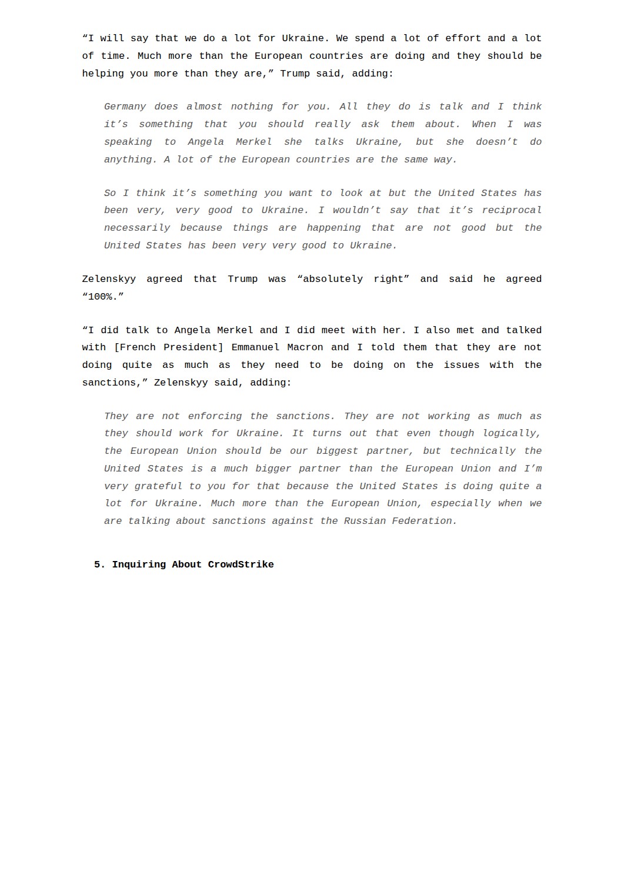“I will say that we do a lot for Ukraine. We spend a lot of effort and a lot of time. Much more than the European countries are doing and they should be helping you more than they are,” Trump said, adding:
Germany does almost nothing for you. All they do is talk and I think it’s something that you should really ask them about. When I was speaking to Angela Merkel she talks Ukraine, but she doesn’t do anything. A lot of the European countries are the same way.
So I think it’s something you want to look at but the United States has been very, very good to Ukraine. I wouldn’t say that it’s reciprocal necessarily because things are happening that are not good but the United States has been very very good to Ukraine.
Zelenskyy agreed that Trump was “absolutely right” and said he agreed “100%.”
“I did talk to Angela Merkel and I did meet with her. I also met and talked with [French President] Emmanuel Macron and I told them that they are not doing quite as much as they need to be doing on the issues with the sanctions,” Zelenskyy said, adding:
They are not enforcing the sanctions. They are not working as much as they should work for Ukraine. It turns out that even though logically, the European Union should be our biggest partner, but technically the United States is a much bigger partner than the European Union and I’m very grateful to you for that because the United States is doing quite a lot for Ukraine. Much more than the European Union, especially when we are talking about sanctions against the Russian Federation.
5. Inquiring About CrowdStrike